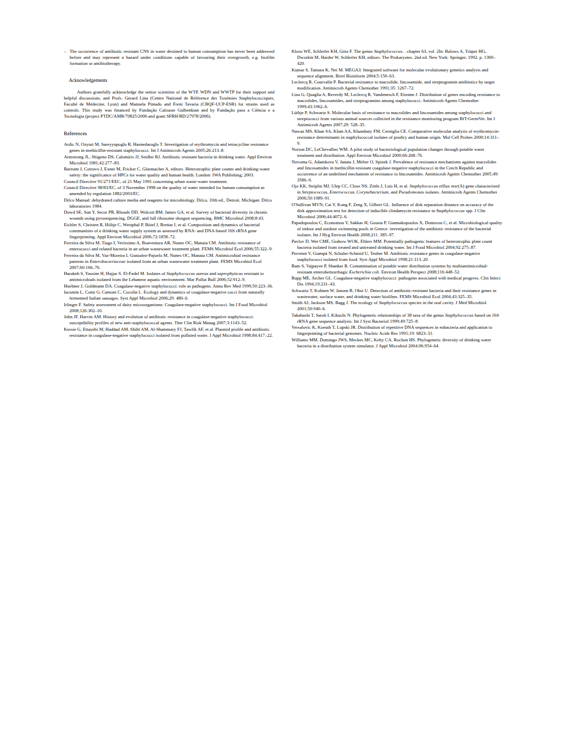– The occurrence of antibiotic resistant CNS in water destined to human consumption has never been addressed before and may represent a hazard under conditions capable of favouring their overgrowth, e.g. biofilm formation or antibiotherapy.
Acknowledgements
Authors gratefully acknowledge the senior scientists of the WTP, WDN and WWTP for their support and helpful discussions, and Profs. Gerard Lina (Centre National de Référence des Toxémies Staphylococciques, Faculté de Médecine, Lyon) and Manuela Pintado and Freni Tavaria (CBQF-UCP-ESB) for strains used as controls. This study was financed by Fundação Calouste Gulbenkian and by Fundação para a Ciência e a Tecnologia (project PTDC/AMB/70825/2006 and grant SFRH/BD/27978/2006).
References
Ardic N, Ozyurt M, Sareyyupoglu B, Haznedaroglu T. Investigation of erythromycin and tetracycline resistance genes in methicillin-resistant staphylococci. Int J Antimicrob Agents 2005;26:213–8.
Armstrong JL, Shigeno DS, Calomiris JJ, Seidler RJ. Antibiotic resistant bacteria in drinking water. Appl Environ Microbiol 1981;42:277–83.
Bartram J, Cotruvo J, Exner M, Fricker C, Glasmacher A, editors. Heterotrophic plate counts and drinking-water safety: the significance of HPCs for water quality and human health. London: IWA Publishing; 2003.
Council Directive 91/271/EEC, of 21 May 1991 concerning urban waste-water treatment.
Council Directive 98/83/EC, of 3 November 1998 on the quality of water intended for human consumption as amended by regulation 1882/2003/EC.
Difco Manual: dehydrated culture media and reagents for microbiology. Difco, 10th ed., Detroit, Michigan: Difco laboratories 1984.
Dowd SE, Sun Y, Secor PR, Rhoads DD, Wolcott BM, James GA, et al. Survey of bacterial diversity in chronic wounds using pyrosequencing, DGGE, and full ribosome shotgun sequencing. BMC Microbiol 2008;8:43.
Eichler S, Christen R, Höltje C, Westphal P, Bötel J, Brettar I, et al. Composition and dynamics of bacterial communities of a drinking water supply system as assessed by RNA- and DNA-based 16S rRNA gene fingerprinting. Appl Environ Microbiol 2006;72:1858–72.
Ferreira da Silva M, Tiago I, Veríssimo A, Boaventura AR, Nunes OC, Manaia CM. Antibiotic resistance of enterococci and related bacteria in an urban wastewater treatment plant. FEMS Microbiol Ecol 2006;55:322–9.
Ferreira da Silva M, Vaz-Moreira I, Gonzalez-Pajuelo M, Nunes OC, Manaia CM. Antimicrobial resistance patterns in Enterobacteriaceae isolated from an urban wastewater treatment plant. FEMS Microbiol Ecol 2007;60:166–76.
Harakeh S, Yassine H, Hajjar S, El-Fadel M. Isolates of Staphylococcus aureus and saprophyticus resistant to antimicrobials isolated from the Lebanese aquatic environment. Mar Pollut Bull 2006;52:912–9.
Huebner J, Goldmann DA. Coagulase-negative staphylococci: role as pathogens. Annu Rev Med 1999;50:223–36.
Iacumin L, Comi G, Cantoni C, Cocolin L. Ecology and dynamics of coagulase-negative cocci from naturally fermented Italian sausages. Syst Appl Microbiol 2006;29: 480–6.
Irlinger F. Safety assessment of dairy microorganisms: Coagulase-negative staphylococci. Int J Food Microbiol 2008;126:302–10.
John JF, Harvin AM. History and evolution of antibiotic resistance in coagulase-negative staphylococci: susceptibility profiles of new anti-staphylococcal agents. Ther Clin Risk Manag 2007;3:1143–52.
Kessie G, Ettayebi M, Haddad AM, Shibl AM, Al-Shammary FJ, Tawfik AF, et al. Plasmid profile and antibiotic resistance in coagulase-negative staphylococci isolated from polluted water. J Appl Microbiol 1998;84:417–22.
Kloos WE, Schleifer KH, Götz F. The genus Staphylococcus. . chapter 63, vol. 2In: Balows A, Trüper HG, Dworkin M, Harder W, Schleifer KH, editors. The Prokaryotes. 2nd ed. New York: Springer; 1992. p. 1369–420.
Kumar S, Tamura K, Nei M. MEGA3: Integrated software for molecular evolutionary genetics analysis and sequence alignment. Brief Bioinform 2004;5:150–63.
Leclercq R, Courvalin P. Bacterial resistance to macrolide, lincosamide, and streptogramin antibiotics by target modification. Antimicrob Agents Chemother 1991;35: 1267–72.
Lina G, Quaglia A, Reverdy M, Leclercq R, Vandenesch F, Etienne J. Distribution of genes encoding resistance to macrolides, lincosamides, and streptogramins among staphylococci. Antimicrob Agents Chemother 1999;43:1062–6.
Lüthje P, Schwartz S. Molecular basis of resistance to macrolides and lincosamides among staphylococci and streptococci from various animal sources collected in the resistance monitoring program BfT-GermVet. Int J Antimicrob Agents 2007;29: 528–35.
Nawaz MS, Khan SA, Khan AA, Khambaty FM, Cerniglia CE. Comparative molecular analysis of erythromycin-resistance determinants in staphylococcal isolates of poultry and human origin. Mol Cell Probes 2000;14:311–9.
Norton DC, LeChevallier WM. A pilot study of bacteriological population changes through potable water treatment and distribution. Appl Environ Microbiol 2000;66:268–76.
Novotna G, Adamkova V, Janata J, Melter O, Spizek J. Prevalence of resistance mechanisms against macrolides and lincosamides in methicillin-resistant coagulase-negative staphylococci in the Czech Republic and occurrence of an undefined mechanism of resistance to lincosamides. Antimicrob Agents Chemother 2005;49: 3586–9.
Ojo KK, Striplin MJ, Ulep CC, Close NS, Zittle J, Luis H, et al. Staphylococcus efflux msr(A) gene characterized in Streptococcus, Enterococcus, Corynebacterium, and Pseudomonas isolates. Antimicrob Agents Chemother 2006;50:1089–91.
O'Sullivan MVN, Cai Y, Kong F, Zeng X, Gilbert GL. Influence of disk separation distance on accuracy of the disk approximation test for detection of inducible clindamycin resistance in Staphylococcus spp. J Clin Microbiol 2006;44:4072–6.
Papadopoulou C, Economou V, Sakkas H, Gousia P, Giannakopoulos X, Dontorou C, et al. Microbiological quality of indoor and outdoor swimming pools in Greece: investigation of the antibiotic resistance of the bacterial isolates. Int J Hyg Environ Health 2008;211: 385–97.
Pavlov D, Wet CME, Grabow WOK, Ehlers MM. Potentially pathogenic features of heterotrophic plate count bacteria isolated from treated and untreated drinking water. Int J Food Microbiol 2004;92:275–87.
Perreten V, Giampà N, Schuler-Schmid U, Teuber M. Antibiotic resistance genes in coagulase-negative staphylococci isolated from food. Syst Appl Microbiol 1998;21:113–20.
Ram S, Vajpayee P, Shanker R. Contamination of potable water distribution systems by multiantimicrobial-resistant enterohemorrhagic Escherichia coli. Environ Health Perspect 2008;116:448–52.
Rupp ME, Archer GL. Coagulase-negative staphylococci: pathogens associated with medical progress. Clin Infect Dis 1994;19:231–43.
Schwartz T, Kohnen W, Jansen B, Obst U. Detection of antibiotic-resistant bacteria and their resistance genes in wastewater, surface water, and drinking water biofilms. FEMS Microbiol Ecol 2004;43:325–35.
Smith AJ, Jackson MS, Bagg J. The ecology of Staphylococcus species in the oral cavity. J Med Microbiol 2001;50:940–6.
Takahashi T, Satoh I, Kikuchi N. Phylogenetic relationships of 38 taxa of the genus Staphylococcus based on 16S rRNA gene sequence analysis. Int J Syst Bacteriol 1999;49:725–8.
Versalovic K, Koeuth T, Lupski JR. Distribution of repetitive DNA sequences in eubacteria and application to fingerprinting of bacterial genomes. Nucleic Acids Res 1991;19: 6823–31.
Williams MM, Domingo JWS, Meckes MC, Kelty CA, Rochon HS. Phylogenetic diversity of drinking water bacteria in a distribution system simulator. J Appl Microbiol 2004;96:954–64.